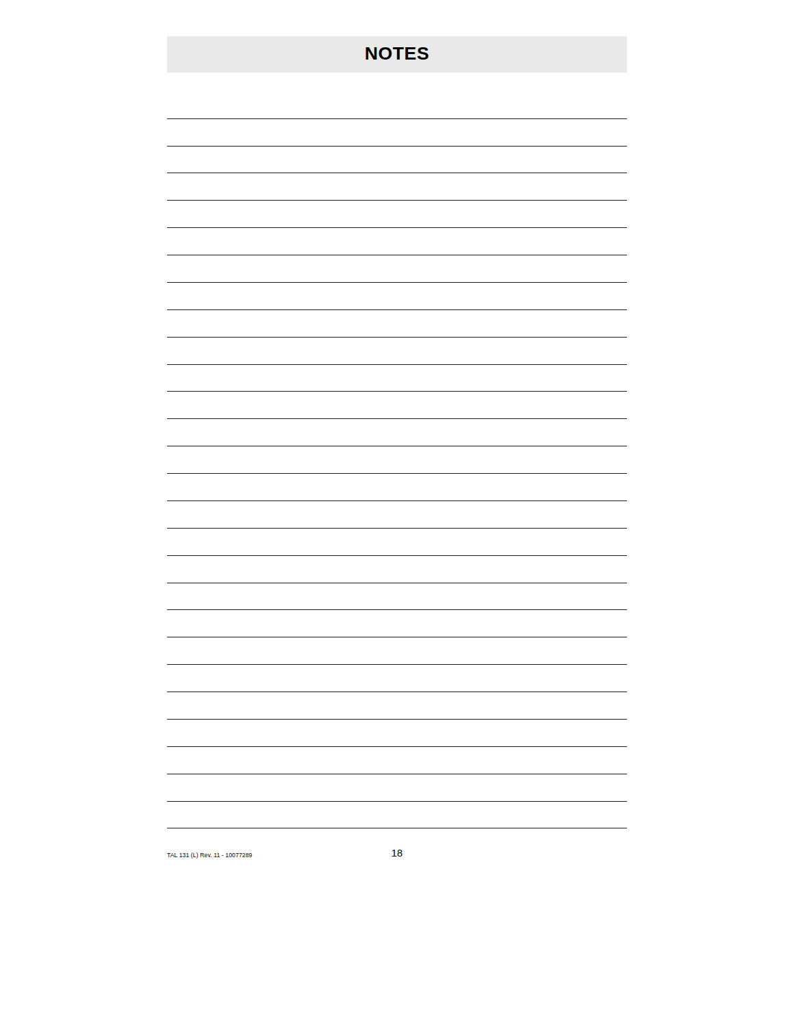NOTES
TAL 131 (L) Rev. 11 - 10077289 18